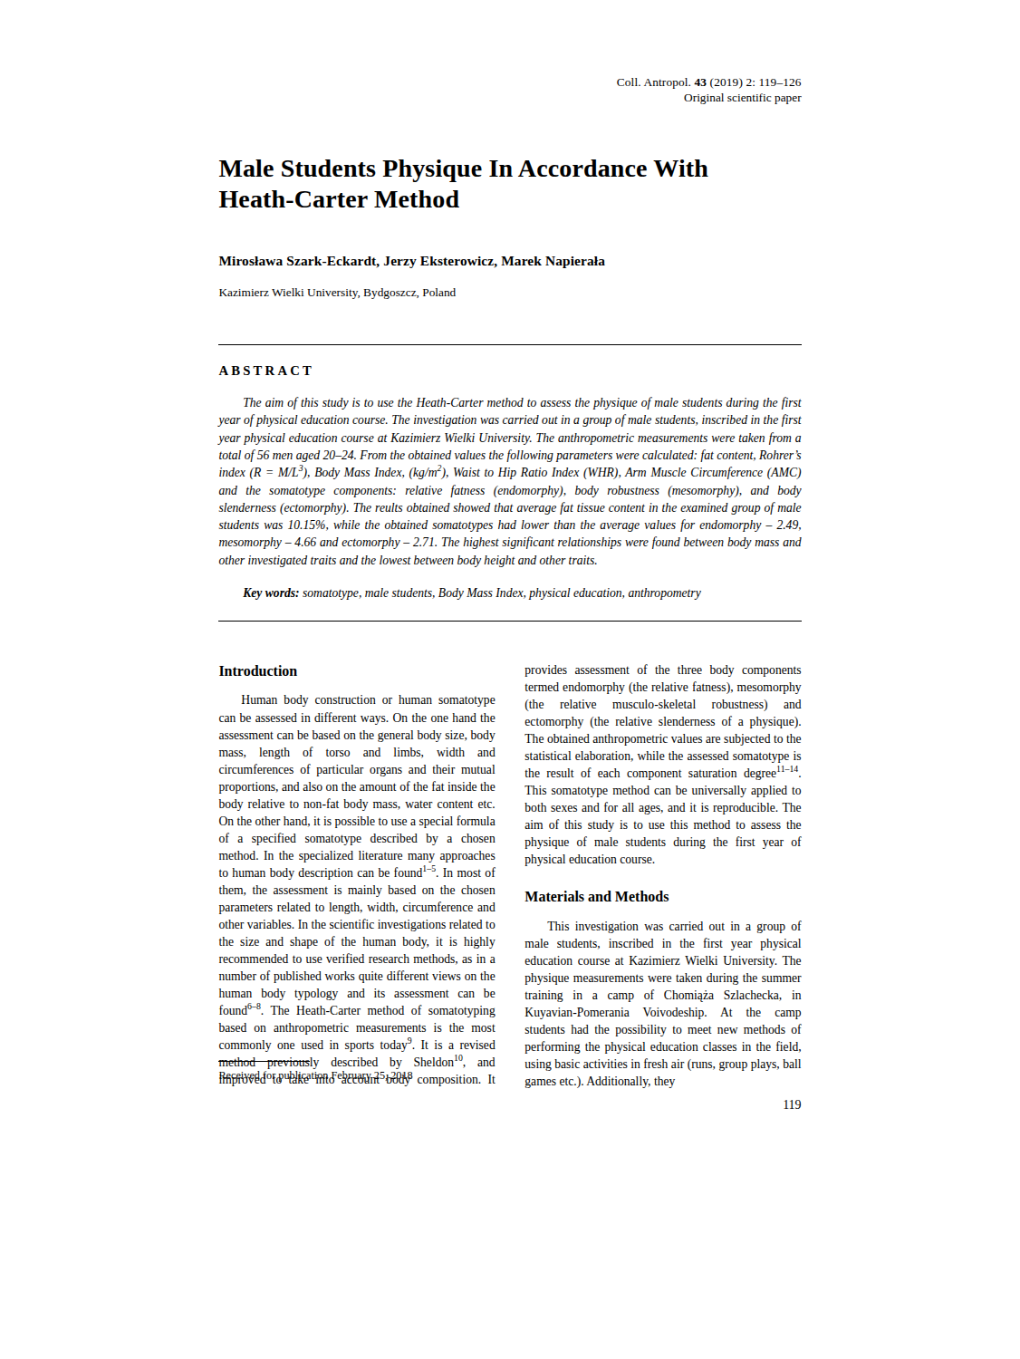Coll. Antropol. 43 (2019) 2: 119–126
Original scientific paper
Male Students Physique In Accordance With
Heath-Carter Method
Mirosława Szark-Eckardt, Jerzy Eksterowicz, Marek Napierała
Kazimierz Wielki University, Bydgoszcz, Poland
ABSTRACT
The aim of this study is to use the Heath-Carter method to assess the physique of male students during the first year of physical education course. The investigation was carried out in a group of male students, inscribed in the first year physical education course at Kazimierz Wielki University. The anthropometric measurements were taken from a total of 56 men aged 20–24. From the obtained values the following parameters were calculated: fat content, Rohrer’s index (R = M/L3), Body Mass Index, (kg/m2), Waist to Hip Ratio Index (WHR), Arm Muscle Circumference (AMC) and the somatotype components: relative fatness (endomorphy), body robustness (mesomorphy), and body slenderness (ectomorphy). The reults obtained showed that average fat tissue content in the examined group of male students was 10.15%, while the obtained somatotypes had lower than the average values for endomorphy – 2.49, mesomorphy – 4.66 and ectomorphy – 2.71. The highest significant relationships were found between body mass and other investigated traits and the lowest between body height and other traits.
Key words: somatotype, male students, Body Mass Index, physical education, anthropometry
Introduction
Human body construction or human somatotype can be assessed in different ways. On the one hand the assessment can be based on the general body size, body mass, length of torso and limbs, width and circumferences of particular organs and their mutual proportions, and also on the amount of the fat inside the body relative to non-fat body mass, water content etc. On the other hand, it is possible to use a special formula of a specified somatotype described by a chosen method. In the specialized literature many approaches to human body description can be found1–5. In most of them, the assessment is mainly based on the chosen parameters related to length, width, circumference and other variables. In the scientific investigations related to the size and shape of the human body, it is highly recommended to use verified research methods, as in a number of published works quite different views on the human body typology and its assessment can be found6–8. The Heath-Carter method of somatotyping based on anthropometric measurements is the most commonly one used in sports today9. It is a revised method previously described by Sheldon10, and improved to take into account body composition. It provides assessment of the three body components termed endomorphy (the relative fatness), mesomorphy (the relative musculo-skeletal robustness) and ectomorphy (the relative slenderness of a physique). The obtained anthropometric values are subjected to the statistical elaboration, while the assessed somatotype is the result of each component saturation degree11–14. This somatotype method can be universally applied to both sexes and for all ages, and it is reproducible. The aim of this study is to use this method to assess the physique of male students during the first year of physical education course.
Materials and Methods
This investigation was carried out in a group of male students, inscribed in the first year physical education course at Kazimierz Wielki University. The physique measurements were taken during the summer training in a camp of Chomiąża Szlachecka, in Kuyavian-Pomerania Voivodeship. At the camp students had the possibility to meet new methods of performing the physical education classes in the field, using basic activities in fresh air (runs, group plays, ball games etc.). Additionally, they
Received for publication February 25, 2018
119